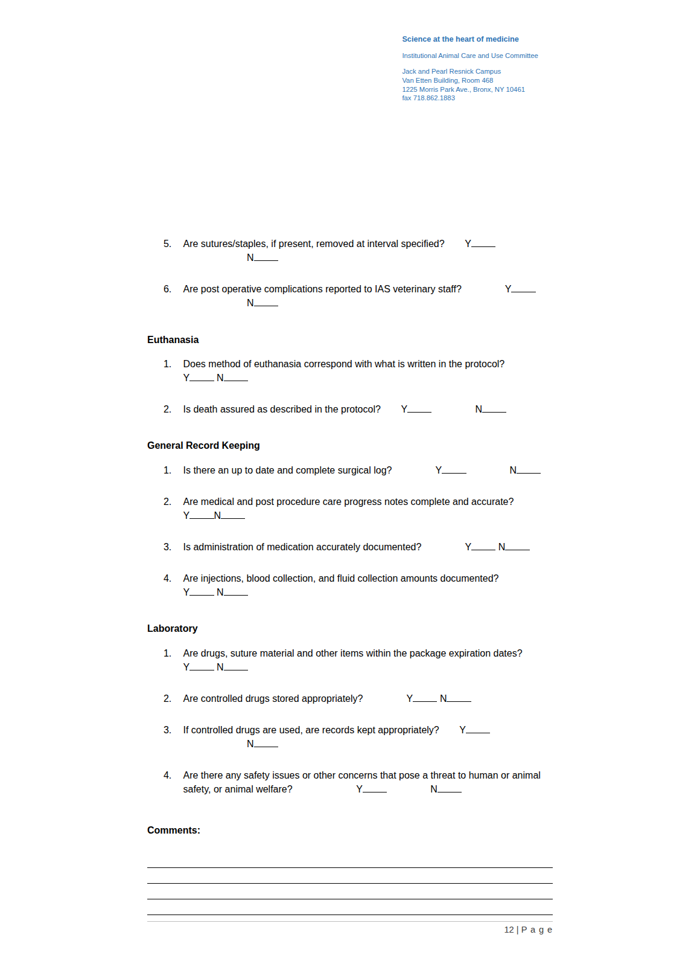Science at the heart of medicine
Institutional Animal Care and Use Committee
Jack and Pearl Resnick Campus
Van Etten Building, Room 468
1225 Morris Park Ave., Bronx, NY 10461
fax 718.862.1883
5. Are sutures/staples, if present, removed at interval specified? Y N
6. Are post operative complications reported to IAS veterinary staff? Y N
Euthanasia
1. Does method of euthanasia correspond with what is written in the protocol? Y N
2. Is death assured as described in the protocol? Y N
General Record Keeping
1. Is there an up to date and complete surgical log? Y N
2. Are medical and post procedure care progress notes complete and accurate? YN
3. Is administration of medication accurately documented? Y N
4. Are injections, blood collection, and fluid collection amounts documented? Y N
Laboratory
1. Are drugs, suture material and other items within the package expiration dates? Y N
2. Are controlled drugs stored appropriately? Y N
3. If controlled drugs are used, are records kept appropriately? Y N
4. Are there any safety issues or other concerns that pose a threat to human or animal safety, or animal welfare? Y N
Comments:
12 | P a g e